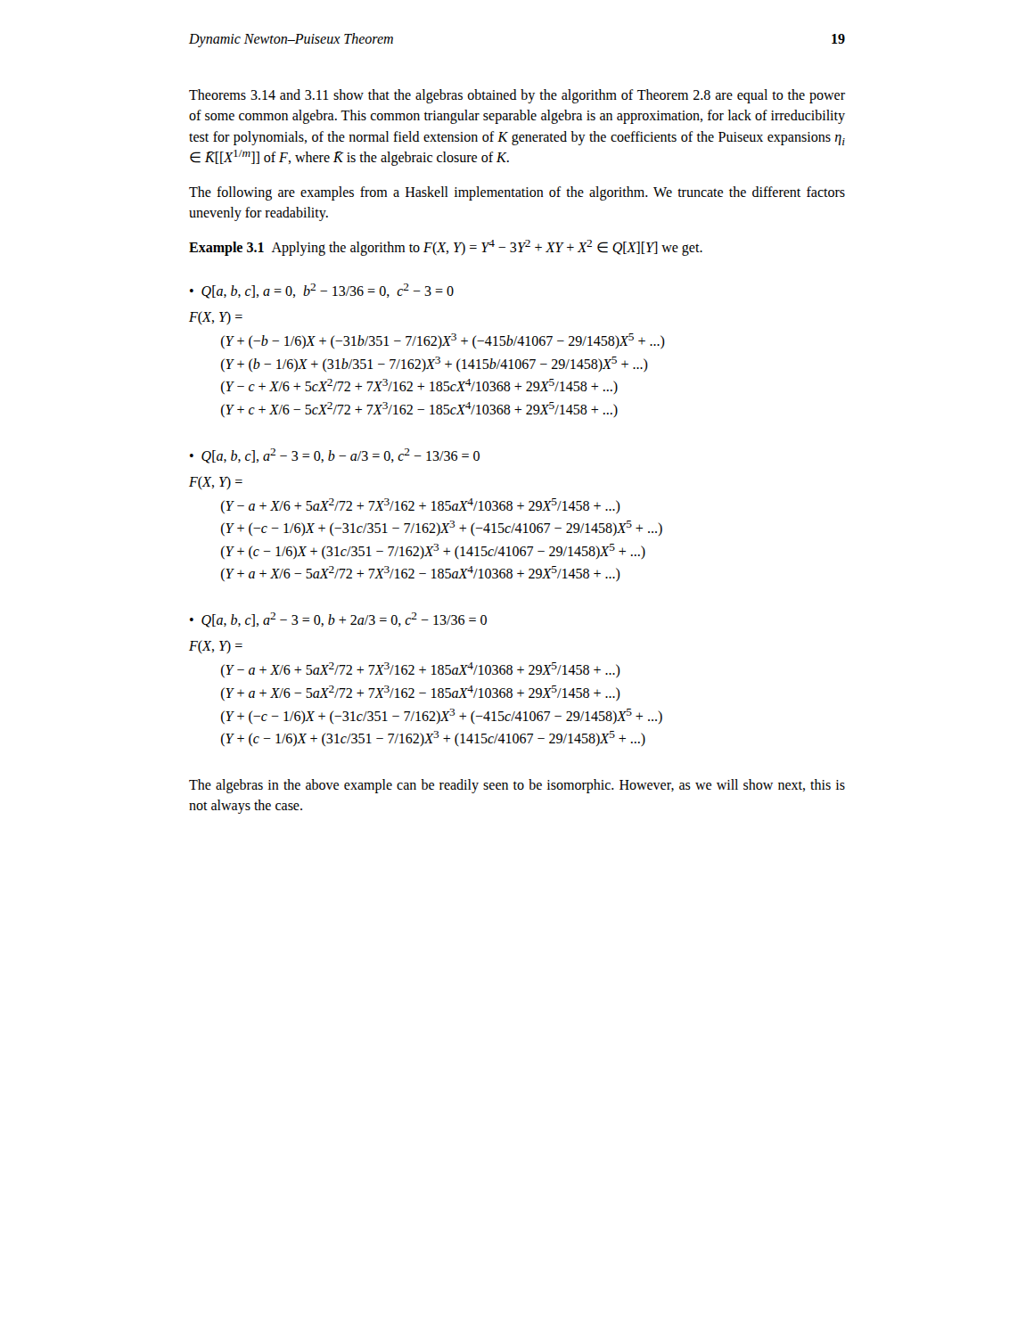Dynamic Newton–Puiseux Theorem 19
Theorems 3.14 and 3.11 show that the algebras obtained by the algorithm of Theorem 2.8 are equal to the power of some common algebra. This common triangular separable algebra is an approximation, for lack of irreducibility test for polynomials, of the normal field extension of K generated by the coefficients of the Puiseux expansions ηi ∈ K̄[[X1/m]] of F, where K̄ is the algebraic closure of K.
The following are examples from a Haskell implementation of the algorithm. We truncate the different factors unevenly for readability.
Example 3.1 Applying the algorithm to F(X, Y) = Y4 − 3Y2 + XY + X2 ∈ Q[X][Y] we get.
Q[a, b, c], a = 0, b2 − 13/36 = 0, c2 − 3 = 0
F(X, Y) =
(Y + (−b − 1/6)X + (−31b/351 − 7/162)X3 + (−415b/41067 − 29/1458)X5 + ...)
(Y + (b − 1/6)X + (31b/351 − 7/162)X3 + (1415b/41067 − 29/1458)X5 + ...)
(Y − c + X/6 + 5cX2/72 + 7X3/162 + 185cX4/10368 + 29X5/1458 + ...)
(Y + c + X/6 − 5cX2/72 + 7X3/162 − 185cX4/10368 + 29X5/1458 + ...)
Q[a, b, c], a2 − 3 = 0, b − a/3 = 0, c2 − 13/36 = 0
F(X, Y) =
(Y − a + X/6 + 5aX2/72 + 7X3/162 + 185aX4/10368 + 29X5/1458 + ...)
(Y + (−c − 1/6)X + (−31c/351 − 7/162)X3 + (−415c/41067 − 29/1458)X5 + ...)
(Y + (c − 1/6)X + (31c/351 − 7/162)X3 + (1415c/41067 − 29/1458)X5 + ...)
(Y + a + X/6 − 5aX2/72 + 7X3/162 − 185aX4/10368 + 29X5/1458 + ...)
Q[a, b, c], a2 − 3 = 0, b + 2a/3 = 0, c2 − 13/36 = 0
F(X, Y) =
(Y − a + X/6 + 5aX2/72 + 7X3/162 + 185aX4/10368 + 29X5/1458 + ...)
(Y + a + X/6 − 5aX2/72 + 7X3/162 − 185aX4/10368 + 29X5/1458 + ...)
(Y + (−c − 1/6)X + (−31c/351 − 7/162)X3 + (−415c/41067 − 29/1458)X5 + ...)
(Y + (c − 1/6)X + (31c/351 − 7/162)X3 + (1415c/41067 − 29/1458)X5 + ...)
The algebras in the above example can be readily seen to be isomorphic. However, as we will show next, this is not always the case.